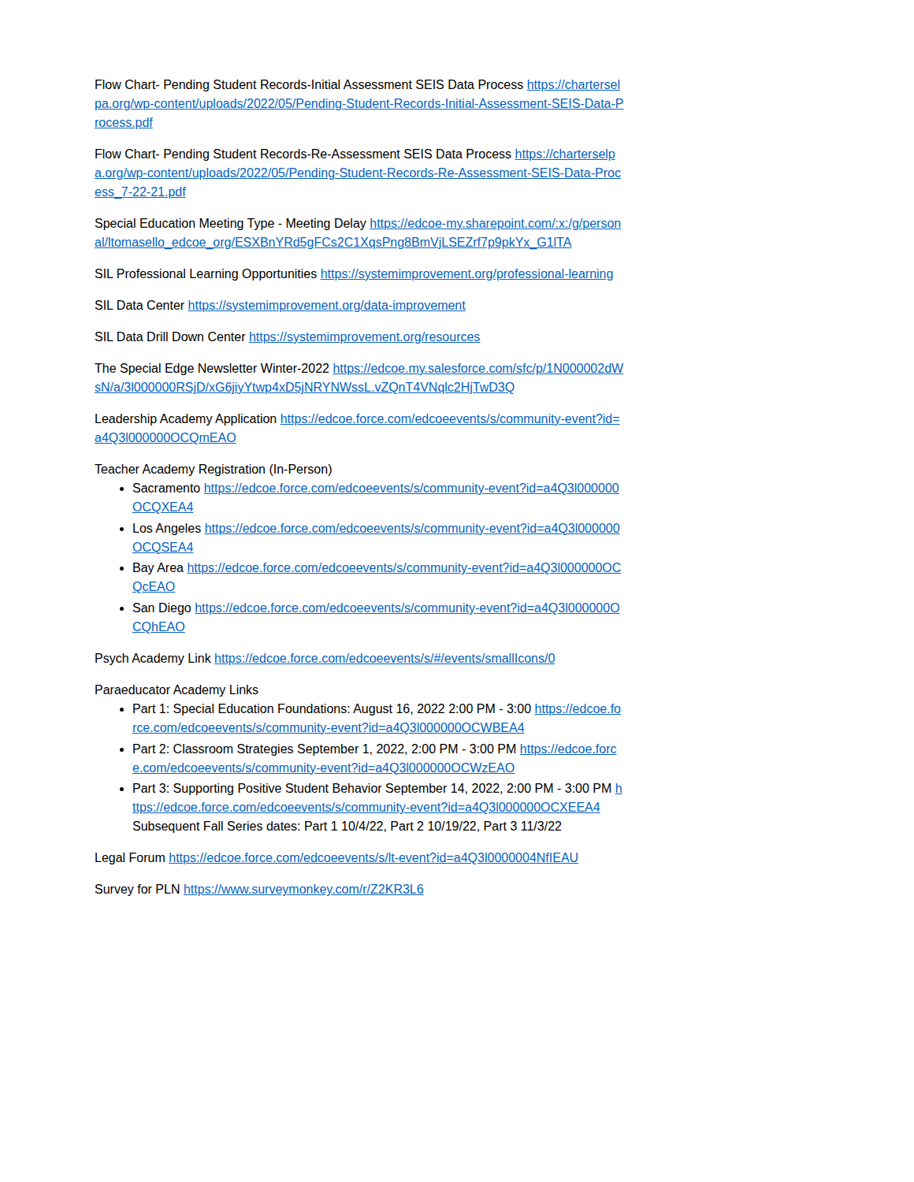Flow Chart- Pending Student Records-Initial Assessment SEIS Data Process https://charterselpa.org/wp-content/uploads/2022/05/Pending-Student-Records-Initial-Assessment-SEIS-Data-Process.pdf
Flow Chart- Pending Student Records-Re-Assessment SEIS Data Process https://charterselpa.org/wp-content/uploads/2022/05/Pending-Student-Records-Re-Assessment-SEIS-Data-Process_7-22-21.pdf
Special Education Meeting Type - Meeting Delay https://edcoe-my.sharepoint.com/:x:/g/personal/ltomasello_edcoe_org/ESXBnYRd5gFCs2C1XqsPng8BmVjLSEZrf7p9pkYx_G1lTA
SIL Professional Learning Opportunities https://systemimprovement.org/professional-learning
SIL Data Center https://systemimprovement.org/data-improvement
SIL Data Drill Down Center https://systemimprovement.org/resources
The Special Edge Newsletter Winter-2022 https://edcoe.my.salesforce.com/sfc/p/1N000002dWsN/a/3l000000RSjD/xG6jiyYtwp4xD5jNRYNWssL.vZQnT4VNqlc2HjTwD3Q
Leadership Academy Application https://edcoe.force.com/edcoeevents/s/community-event?id=a4Q3l000000OCQmEAO
Teacher Academy Registration (In-Person)
Sacramento https://edcoe.force.com/edcoeevents/s/community-event?id=a4Q3l000000OCQXEA4
Los Angeles https://edcoe.force.com/edcoeevents/s/community-event?id=a4Q3l000000OCQSEA4
Bay Area https://edcoe.force.com/edcoeevents/s/community-event?id=a4Q3l000000OCQcEAO
San Diego https://edcoe.force.com/edcoeevents/s/community-event?id=a4Q3l000000OCQhEAO
Psych Academy Link https://edcoe.force.com/edcoeevents/s/#/events/smallIcons/0
Paraeducator Academy Links
Part 1: Special Education Foundations: August 16, 2022 2:00 PM - 3:00 https://edcoe.force.com/edcoeevents/s/community-event?id=a4Q3l000000OCWBEA4
Part 2: Classroom Strategies September 1, 2022, 2:00 PM - 3:00 PM https://edcoe.force.com/edcoeevents/s/community-event?id=a4Q3l000000OCWzEAO
Part 3: Supporting Positive Student Behavior September 14, 2022, 2:00 PM - 3:00 PM https://edcoe.force.com/edcoeevents/s/community-event?id=a4Q3l000000OCXEEA4
Subsequent Fall Series dates: Part 1 10/4/22, Part 2 10/19/22, Part 3 11/3/22
Legal Forum https://edcoe.force.com/edcoeevents/s/lt-event?id=a4Q3l0000004NfIEAU
Survey for PLN https://www.surveymonkey.com/r/Z2KR3L6